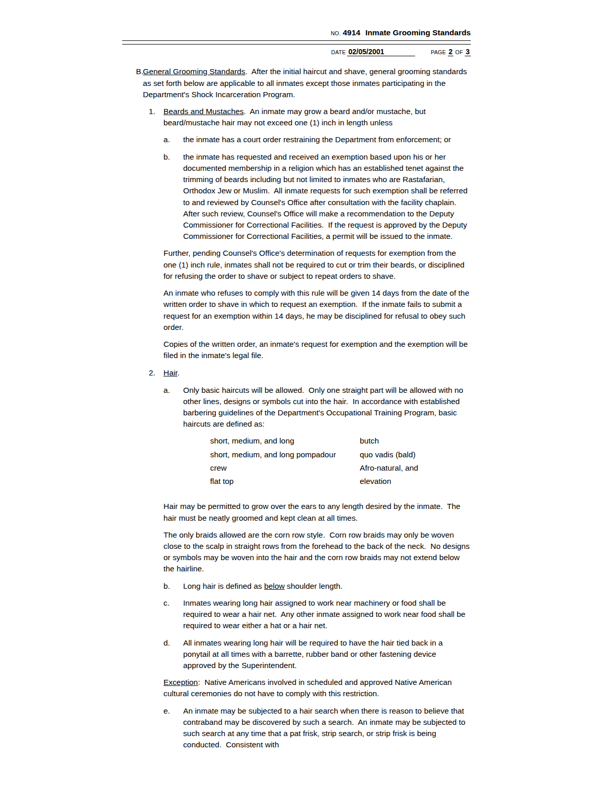NO. 4914 Inmate Grooming Standards
DATE 02/05/2001 PAGE 2 OF 3
B.
General Grooming Standards. After the initial haircut and shave, general grooming standards as set forth below are applicable to all inmates except those inmates participating in the Department's Shock Incarceration Program.
1.
Beards and Mustaches. An inmate may grow a beard and/or mustache, but beard/mustache hair may not exceed one (1) inch in length unless
a.
the inmate has a court order restraining the Department from enforcement; or
b.
the inmate has requested and received an exemption based upon his or her documented membership in a religion which has an established tenet against the trimming of beards including but not limited to inmates who are Rastafarian, Orthodox Jew or Muslim. All inmate requests for such exemption shall be referred to and reviewed by Counsel's Office after consultation with the facility chaplain. After such review, Counsel's Office will make a recommendation to the Deputy Commissioner for Correctional Facilities. If the request is approved by the Deputy Commissioner for Correctional Facilities, a permit will be issued to the inmate.
Further, pending Counsel's Office's determination of requests for exemption from the one (1) inch rule, inmates shall not be required to cut or trim their beards, or disciplined for refusing the order to shave or subject to repeat orders to shave.
An inmate who refuses to comply with this rule will be given 14 days from the date of the written order to shave in which to request an exemption. If the inmate fails to submit a request for an exemption within 14 days, he may be disciplined for refusal to obey such order.
Copies of the written order, an inmate's request for exemption and the exemption will be filed in the inmate's legal file.
2.
Hair.
a.
Only basic haircuts will be allowed. Only one straight part will be allowed with no other lines, designs or symbols cut into the hair. In accordance with established barbering guidelines of the Department's Occupational Training Program, basic haircuts are defined as:
| short, medium, and long | butch |
| short, medium, and long pompadour | quo vadis (bald) |
| crew | Afro-natural, and |
| flat top | elevation |
Hair may be permitted to grow over the ears to any length desired by the inmate. The hair must be neatly groomed and kept clean at all times.
The only braids allowed are the corn row style. Corn row braids may only be woven close to the scalp in straight rows from the forehead to the back of the neck. No designs or symbols may be woven into the hair and the corn row braids may not extend below the hairline.
b.
Long hair is defined as below shoulder length.
c.
Inmates wearing long hair assigned to work near machinery or food shall be required to wear a hair net. Any other inmate assigned to work near food shall be required to wear either a hat or a hair net.
d.
All inmates wearing long hair will be required to have the hair tied back in a ponytail at all times with a barrette, rubber band or other fastening device approved by the Superintendent.
Exception: Native Americans involved in scheduled and approved Native American cultural ceremonies do not have to comply with this restriction.
e.
An inmate may be subjected to a hair search when there is reason to believe that contraband may be discovered by such a search. An inmate may be subjected to such search at any time that a pat frisk, strip search, or strip frisk is being conducted. Consistent with